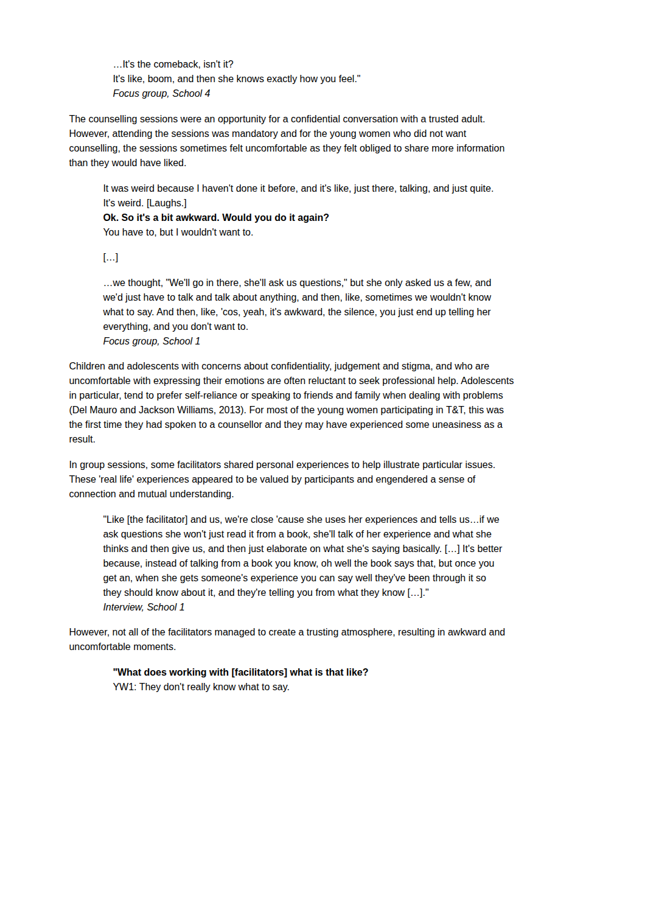…It's the comeback, isn't it?
It's like, boom, and then she knows exactly how you feel."
Focus group, School 4
The counselling sessions were an opportunity for a confidential conversation with a trusted adult. However, attending the sessions was mandatory and for the young women who did not want counselling, the sessions sometimes felt uncomfortable as they felt obliged to share more information than they would have liked.
It was weird because I haven't done it before, and it's like, just there, talking, and just quite. It's weird. [Laughs.]
Ok. So it's a bit awkward. Would you do it again?
You have to, but I wouldn't want to.
[…]
…we thought, "We'll go in there, she'll ask us questions," but she only asked us a few, and we'd just have to talk and talk about anything, and then, like, sometimes we wouldn't know what to say. And then, like, 'cos, yeah, it's awkward, the silence, you just end up telling her everything, and you don't want to.
Focus group, School 1
Children and adolescents with concerns about confidentiality, judgement and stigma, and who are uncomfortable with expressing their emotions are often reluctant to seek professional help. Adolescents in particular, tend to prefer self-reliance or speaking to friends and family when dealing with problems (Del Mauro and Jackson Williams, 2013). For most of the young women participating in T&T, this was the first time they had spoken to a counsellor and they may have experienced some uneasiness as a result.
In group sessions, some facilitators shared personal experiences to help illustrate particular issues. These 'real life' experiences appeared to be valued by participants and engendered a sense of connection and mutual understanding.
"Like [the facilitator] and us, we're close 'cause she uses her experiences and tells us…if we ask questions she won't just read it from a book, she'll talk of her experience and what she thinks and then give us, and then just elaborate on what she's saying basically. […] It's better because, instead of talking from a book you know, oh well the book says that, but once you get an, when she gets someone's experience you can say well they've been through it so they should know about it, and they're telling you from what they know […]."
Interview, School 1
However, not all of the facilitators managed to create a trusting atmosphere, resulting in awkward and uncomfortable moments.
"What does working with [facilitators] what is that like?
YW1: They don't really know what to say.